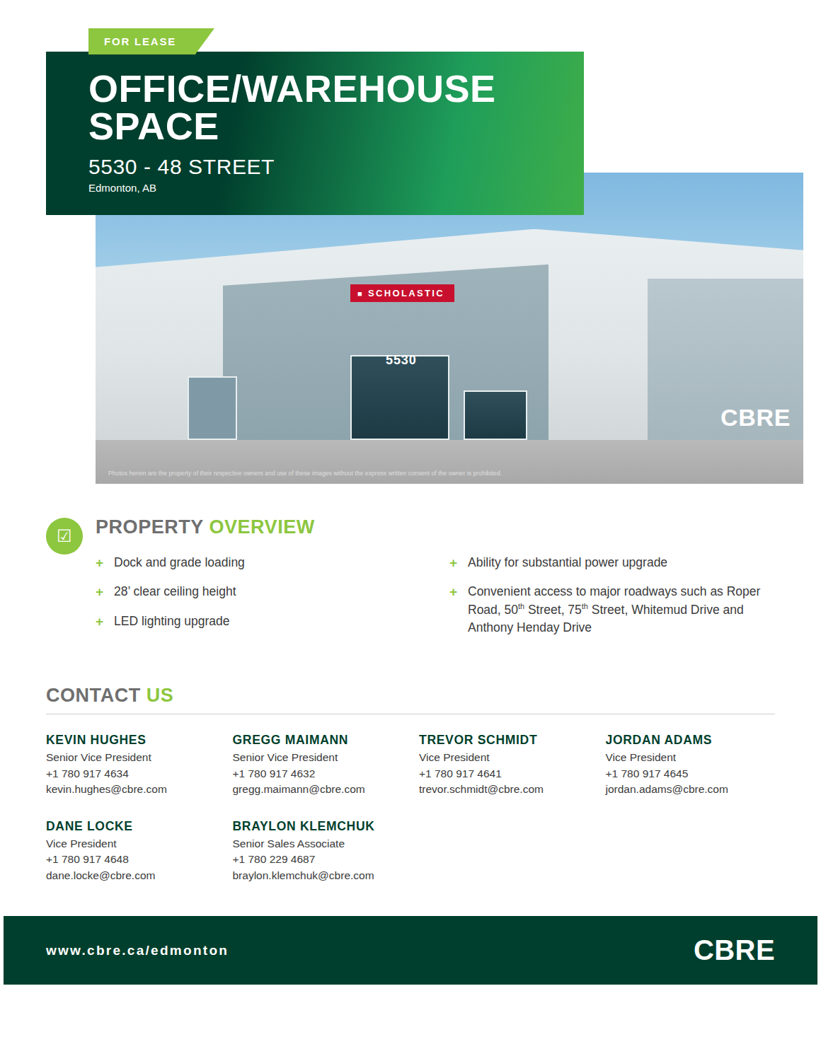FOR LEASE
OFFICE/WAREHOUSE
SPACE
5530 - 48 STREET
Edmonton, AB
SCHOLASTIC
5530
CBRE
Photos herein are the property of their respective owners and use of these images without the express written consent of the owner is prohibited.
☑
PROPERTY OVERVIEW
Dock and grade loading
28’ clear ceiling height
LED lighting upgrade
Ability for substantial power upgrade
Convenient access to major roadways such as Roper Road, 50th Street, 75th Street, Whitemud Drive and Anthony Henday Drive
CONTACT US
KEVIN HUGHES
Senior Vice President
+1 780 917 4634
kevin.hughes@cbre.com
GREGG MAIMANN
Senior Vice President
+1 780 917 4632
gregg.maimann@cbre.com
TREVOR SCHMIDT
Vice President
+1 780 917 4641
trevor.schmidt@cbre.com
JORDAN ADAMS
Vice President
+1 780 917 4645
jordan.adams@cbre.com
DANE LOCKE
Vice President
+1 780 917 4648
dane.locke@cbre.com
BRAYLON KLEMCHUK
Senior Sales Associate
+1 780 229 4687
braylon.klemchuk@cbre.com
www.cbre.ca/edmonton
CBRE